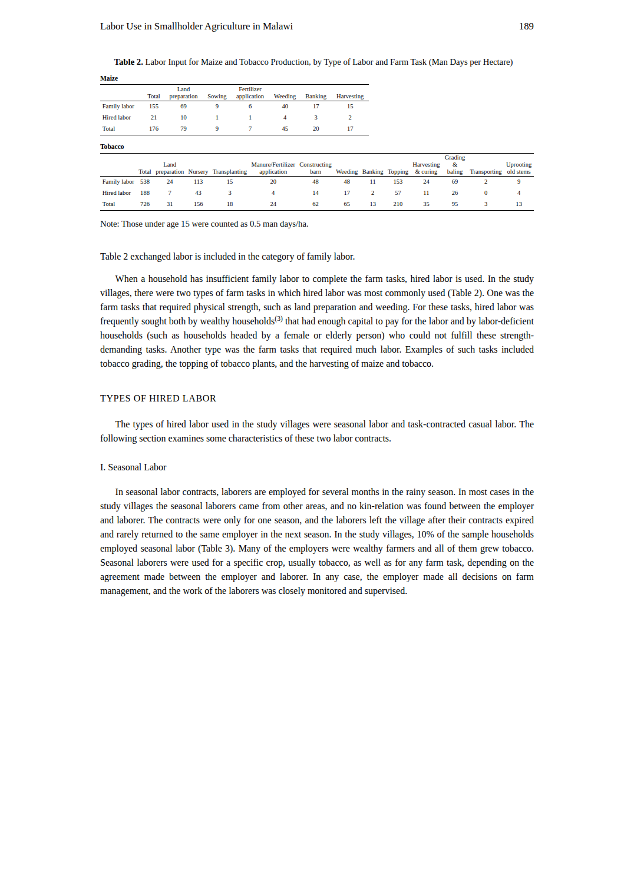Labor Use in Smallholder Agriculture in Malawi 189
Table 2. Labor Input for Maize and Tobacco Production, by Type of Labor and Farm Task (Man Days per Hectare)
Maize
| | Total | Land preparation | Sowing | Fertilizer application | Weeding | Banking | Harvesting |
| --- | --- | --- | --- | --- | --- | --- | --- |
| Family labor | 155 | 69 | 9 | 6 | 40 | 17 | 15 |
| Hired labor | 21 | 10 | 1 | 1 | 4 | 3 | 2 |
| Total | 176 | 79 | 9 | 7 | 45 | 20 | 17 |
Tobacco
| | Total | Land preparation | Nursery | Transplanting | Manure/Fertilizer application | Constructing barn | Weeding | Banking | Topping | Harvesting & curing | Grading & baling | Transporting | Uprooting old stems |
| --- | --- | --- | --- | --- | --- | --- | --- | --- | --- | --- | --- | --- | --- |
| Family labor | 538 | 24 | 113 | 15 | 20 | 48 | 48 | 11 | 153 | 24 | 69 | 2 | 9 |
| Hired labor | 188 | 7 | 43 | 3 | 4 | 14 | 17 | 2 | 57 | 11 | 26 | 0 | 4 |
| Total | 726 | 31 | 156 | 18 | 24 | 62 | 65 | 13 | 210 | 35 | 95 | 3 | 13 |
Note: Those under age 15 were counted as 0.5 man days/ha.
Table 2 exchanged labor is included in the category of family labor.
When a household has insufficient family labor to complete the farm tasks, hired labor is used. In the study villages, there were two types of farm tasks in which hired labor was most commonly used (Table 2). One was the farm tasks that required physical strength, such as land preparation and weeding. For these tasks, hired labor was frequently sought both by wealthy households(3) that had enough capital to pay for the labor and by labor-deficient households (such as households headed by a female or elderly person) who could not fulfill these strength-demanding tasks. Another type was the farm tasks that required much labor. Examples of such tasks included tobacco grading, the topping of tobacco plants, and the harvesting of maize and tobacco.
Types of Hired Labor
The types of hired labor used in the study villages were seasonal labor and task-contracted casual labor. The following section examines some characteristics of these two labor contracts.
I. Seasonal Labor
In seasonal labor contracts, laborers are employed for several months in the rainy season. In most cases in the study villages the seasonal laborers came from other areas, and no kin-relation was found between the employer and laborer. The contracts were only for one season, and the laborers left the village after their contracts expired and rarely returned to the same employer in the next season. In the study villages, 10% of the sample households employed seasonal labor (Table 3). Many of the employers were wealthy farmers and all of them grew tobacco. Seasonal laborers were used for a specific crop, usually tobacco, as well as for any farm task, depending on the agreement made between the employer and laborer. In any case, the employer made all decisions on farm management, and the work of the laborers was closely monitored and supervised.